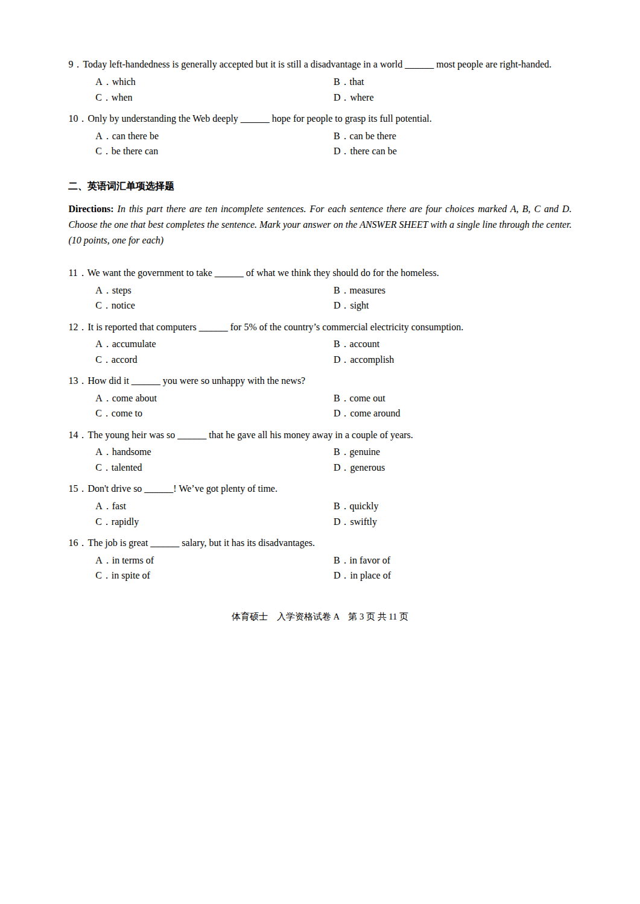9．Today left-handedness is generally accepted but it is still a disadvantage in a world ______ most people are right-handed.
A．which B．that C．when D．where
10．Only by understanding the Web deeply ______ hope for people to grasp its full potential.
A．can there be B．can be there C．be there can D．there can be
二、英语词汇单项选择题
Directions: In this part there are ten incomplete sentences. For each sentence there are four choices marked A, B, C and D. Choose the one that best completes the sentence. Mark your answer on the ANSWER SHEET with a single line through the center. (10 points, one for each)
11．We want the government to take ______ of what we think they should do for the homeless.
A．steps B．measures C．notice D．sight
12．It is reported that computers ______ for 5% of the country’s commercial electricity consumption.
A．accumulate B．account C．accord D．accomplish
13．How did it ______ you were so unhappy with the news?
A．come about B．come out C．come to D．come around
14．The young heir was so ______ that he gave all his money away in a couple of years.
A．handsome B．genuine C．talented D．generous
15．Don't drive so ______! We’ve got plenty of time.
A．fast B．quickly C．rapidly D．swiftly
16．The job is great ______ salary, but it has its disadvantages.
A．in terms of B．in favor of C．in spite of D．in place of
体育硕士　入学资格试卷 A　第 3 页 共 11 页